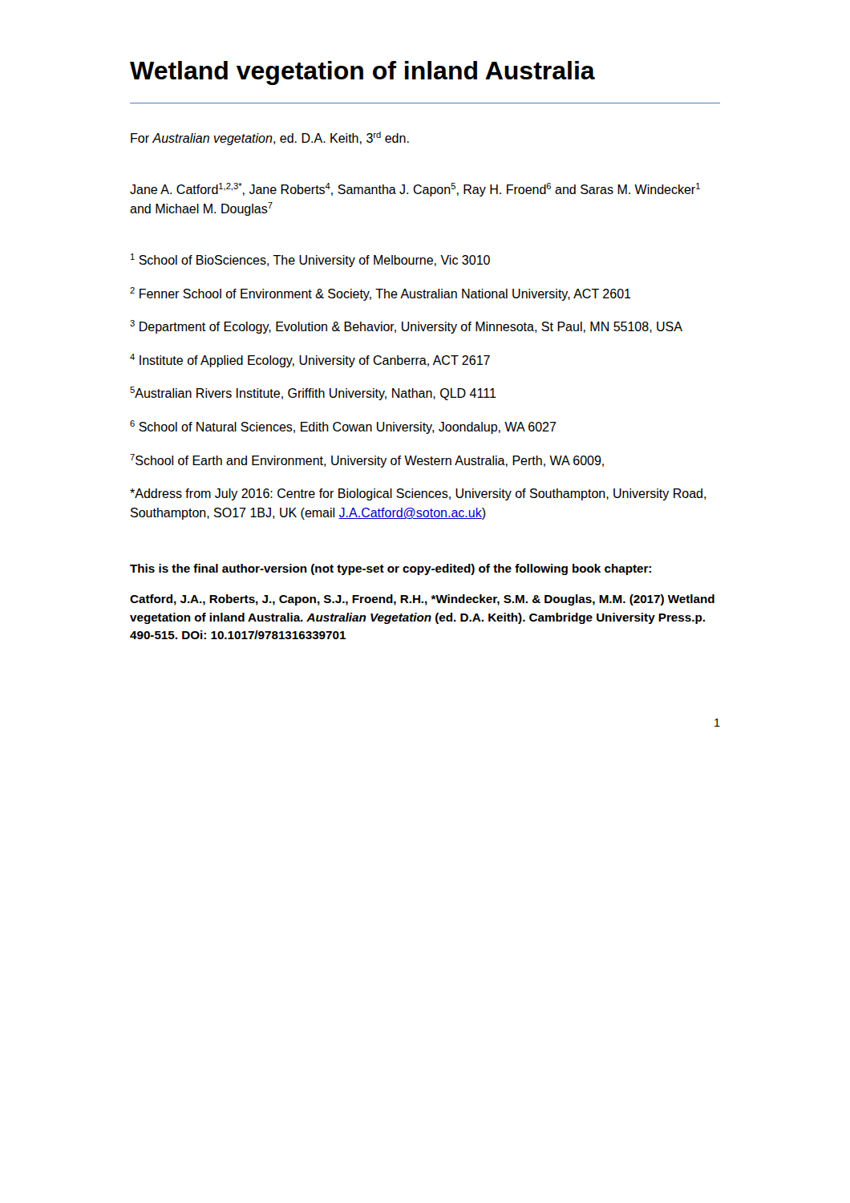Wetland vegetation of inland Australia
For Australian vegetation, ed. D.A. Keith, 3rd edn.
Jane A. Catford1,2,3*, Jane Roberts4, Samantha J. Capon5, Ray H. Froend6 and Saras M. Windecker1 and Michael M. Douglas7
1 School of BioSciences, The University of Melbourne, Vic 3010
2 Fenner School of Environment & Society, The Australian National University, ACT 2601
3 Department of Ecology, Evolution & Behavior, University of Minnesota, St Paul, MN 55108, USA
4 Institute of Applied Ecology, University of Canberra, ACT 2617
5Australian Rivers Institute, Griffith University, Nathan, QLD 4111
6 School of Natural Sciences, Edith Cowan University, Joondalup, WA 6027
7School of Earth and Environment, University of Western Australia, Perth, WA 6009,
*Address from July 2016: Centre for Biological Sciences, University of Southampton, University Road, Southampton, SO17 1BJ, UK (email J.A.Catford@soton.ac.uk)
This is the final author-version (not type-set or copy-edited) of the following book chapter:
Catford, J.A., Roberts, J., Capon, S.J., Froend, R.H., *Windecker, S.M. & Douglas, M.M. (2017) Wetland vegetation of inland Australia. Australian Vegetation (ed. D.A. Keith). Cambridge University Press.p. 490-515. DOi: 10.1017/9781316339701
1